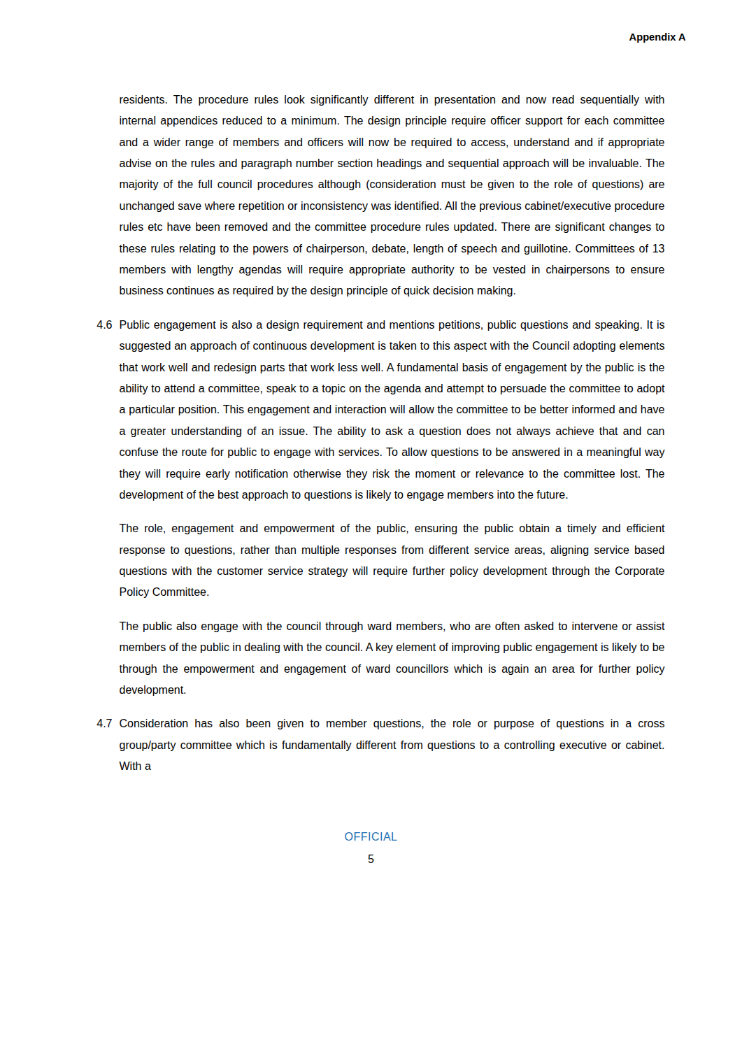Appendix A
residents. The procedure rules look significantly different in presentation and now read sequentially with internal appendices reduced to a minimum. The design principle require officer support for each committee and a wider range of members and officers will now be required to access, understand and if appropriate advise on the rules and paragraph number section headings and sequential approach will be invaluable. The majority of the full council procedures although (consideration must be given to the role of questions) are unchanged save where repetition or inconsistency was identified. All the previous cabinet/executive procedure rules etc have been removed and the committee procedure rules updated. There are significant changes to these rules relating to the powers of chairperson, debate, length of speech and guillotine. Committees of 13 members with lengthy agendas will require appropriate authority to be vested in chairpersons to ensure business continues as required by the design principle of quick decision making.
4.6 Public engagement is also a design requirement and mentions petitions, public questions and speaking. It is suggested an approach of continuous development is taken to this aspect with the Council adopting elements that work well and redesign parts that work less well. A fundamental basis of engagement by the public is the ability to attend a committee, speak to a topic on the agenda and attempt to persuade the committee to adopt a particular position. This engagement and interaction will allow the committee to be better informed and have a greater understanding of an issue. The ability to ask a question does not always achieve that and can confuse the route for public to engage with services. To allow questions to be answered in a meaningful way they will require early notification otherwise they risk the moment or relevance to the committee lost. The development of the best approach to questions is likely to engage members into the future.
The role, engagement and empowerment of the public, ensuring the public obtain a timely and efficient response to questions, rather than multiple responses from different service areas, aligning service based questions with the customer service strategy will require further policy development through the Corporate Policy Committee.
The public also engage with the council through ward members, who are often asked to intervene or assist members of the public in dealing with the council. A key element of improving public engagement is likely to be through the empowerment and engagement of ward councillors which is again an area for further policy development.
4.7 Consideration has also been given to member questions, the role or purpose of questions in a cross group/party committee which is fundamentally different from questions to a controlling executive or cabinet. With a
OFFICIAL
5